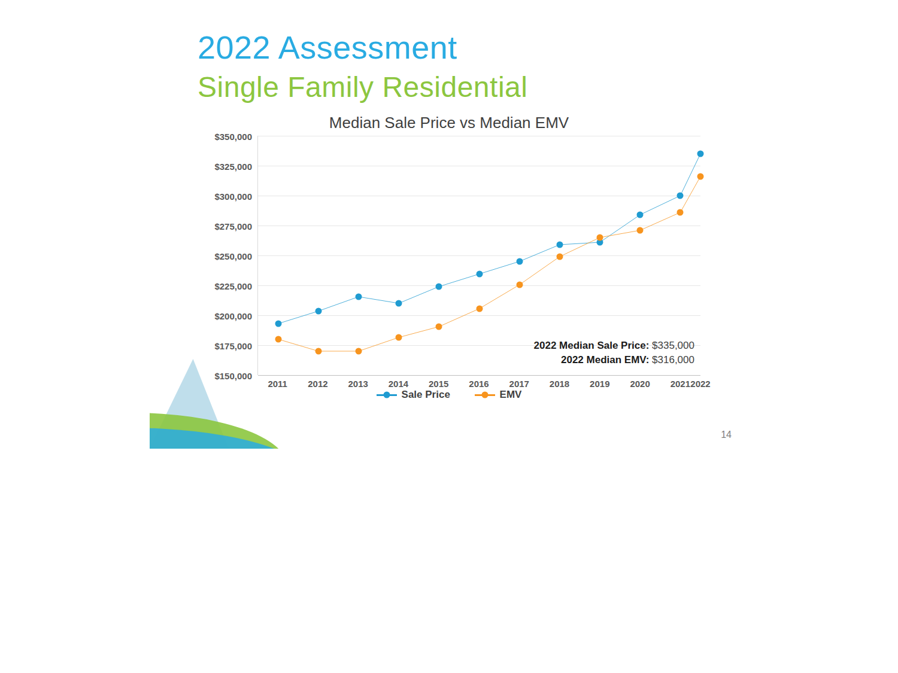2022 Assessment
Single Family Residential
Median Sale Price vs Median EMV
$350,000
$325,000
$300,000
$275,000
$250,000
$225,000
$200,000
$175,000
$150,000
2011 2012 2013 2014 2015 2016 2017 2018 2019 2020 2021 2022
2022 Median Sale Price: $335,000
2022 Median EMV: $316,000
Sale Price EMV
14